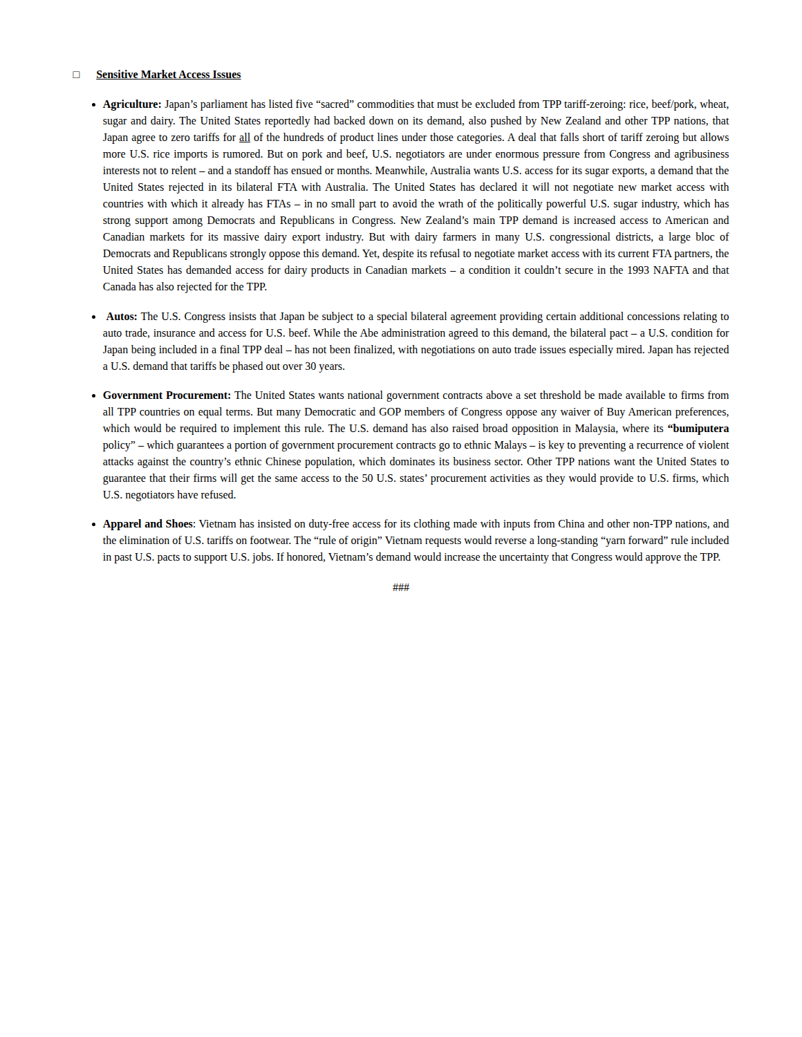Sensitive Market Access Issues
Agriculture: Japan’s parliament has listed five “sacred” commodities that must be excluded from TPP tariff-zeroing: rice, beef/pork, wheat, sugar and dairy. The United States reportedly had backed down on its demand, also pushed by New Zealand and other TPP nations, that Japan agree to zero tariffs for all of the hundreds of product lines under those categories. A deal that falls short of tariff zeroing but allows more U.S. rice imports is rumored. But on pork and beef, U.S. negotiators are under enormous pressure from Congress and agribusiness interests not to relent – and a standoff has ensued or months. Meanwhile, Australia wants U.S. access for its sugar exports, a demand that the United States rejected in its bilateral FTA with Australia. The United States has declared it will not negotiate new market access with countries with which it already has FTAs – in no small part to avoid the wrath of the politically powerful U.S. sugar industry, which has strong support among Democrats and Republicans in Congress. New Zealand’s main TPP demand is increased access to American and Canadian markets for its massive dairy export industry. But with dairy farmers in many U.S. congressional districts, a large bloc of Democrats and Republicans strongly oppose this demand. Yet, despite its refusal to negotiate market access with its current FTA partners, the United States has demanded access for dairy products in Canadian markets – a condition it couldn’t secure in the 1993 NAFTA and that Canada has also rejected for the TPP.
Autos: The U.S. Congress insists that Japan be subject to a special bilateral agreement providing certain additional concessions relating to auto trade, insurance and access for U.S. beef. While the Abe administration agreed to this demand, the bilateral pact – a U.S. condition for Japan being included in a final TPP deal – has not been finalized, with negotiations on auto trade issues especially mired. Japan has rejected a U.S. demand that tariffs be phased out over 30 years.
Government Procurement: The United States wants national government contracts above a set threshold be made available to firms from all TPP countries on equal terms. But many Democratic and GOP members of Congress oppose any waiver of Buy American preferences, which would be required to implement this rule. The U.S. demand has also raised broad opposition in Malaysia, where its “bumiputera policy” – which guarantees a portion of government procurement contracts go to ethnic Malays – is key to preventing a recurrence of violent attacks against the country’s ethnic Chinese population, which dominates its business sector. Other TPP nations want the United States to guarantee that their firms will get the same access to the 50 U.S. states’ procurement activities as they would provide to U.S. firms, which U.S. negotiators have refused.
Apparel and Shoes: Vietnam has insisted on duty-free access for its clothing made with inputs from China and other non-TPP nations, and the elimination of U.S. tariffs on footwear. The “rule of origin” Vietnam requests would reverse a long-standing “yarn forward” rule included in past U.S. pacts to support U.S. jobs. If honored, Vietnam’s demand would increase the uncertainty that Congress would approve the TPP.
###